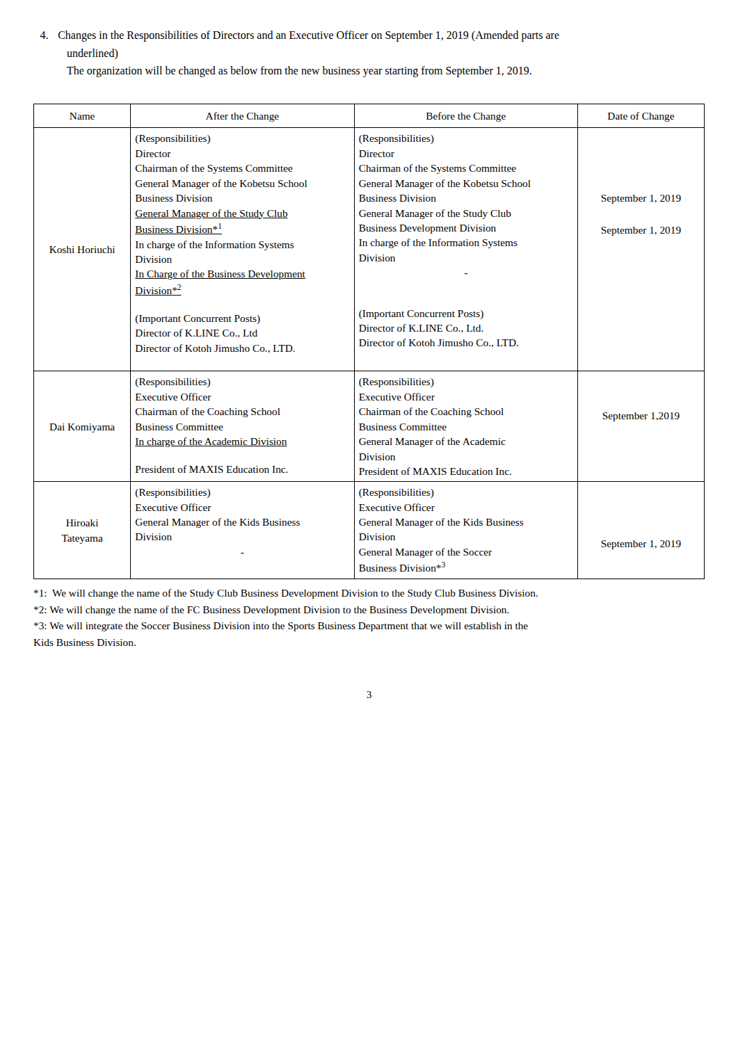4. Changes in the Responsibilities of Directors and an Executive Officer on September 1, 2019 (Amended parts are
underlined)
The organization will be changed as below from the new business year starting from September 1, 2019.
| Name | After the Change | Before the Change | Date of Change |
| --- | --- | --- | --- |
| Koshi Horiuchi | (Responsibilities) Director Chairman of the Systems Committee General Manager of the Kobetsu School Business Division General Manager of the Study Club Business Division* 1 In charge of the Information Systems Division In Charge of the Business Development Division* 2 (Important Concurrent Posts) Director of K.LINE Co., Ltd Director of Kotoh Jimusho Co., LTD. | (Responsibilities) Director Chairman of the Systems Committee General Manager of the Kobetsu School Business Division General Manager of the Study Club Business Development Division In charge of the Information Systems Division - (Important Concurrent Posts) Director of K.LINE Co., Ltd. Director of Kotoh Jimusho Co., LTD. | September 1, 2019 September 1, 2019 |
| Dai Komiyama | (Responsibilities) Executive Officer Chairman of the Coaching School Business Committee In charge of the Academic Division President of MAXIS Education Inc. | (Responsibilities) Executive Officer Chairman of the Coaching School Business Committee General Manager of the Academic Division President of MAXIS Education Inc. | September 1,2019 |
| Hiroaki Tateyama | (Responsibilities) Executive Officer General Manager of the Kids Business Division - | (Responsibilities) Executive Officer General Manager of the Kids Business Division General Manager of the Soccer Business Division* 3 | September 1, 2019 |
*1: We will change the name of the Study Club Business Development Division to the Study Club Business Division.
*2: We will change the name of the FC Business Development Division to the Business Development Division.
*3: We will integrate the Soccer Business Division into the Sports Business Department that we will establish in the
Kids Business Division.
3